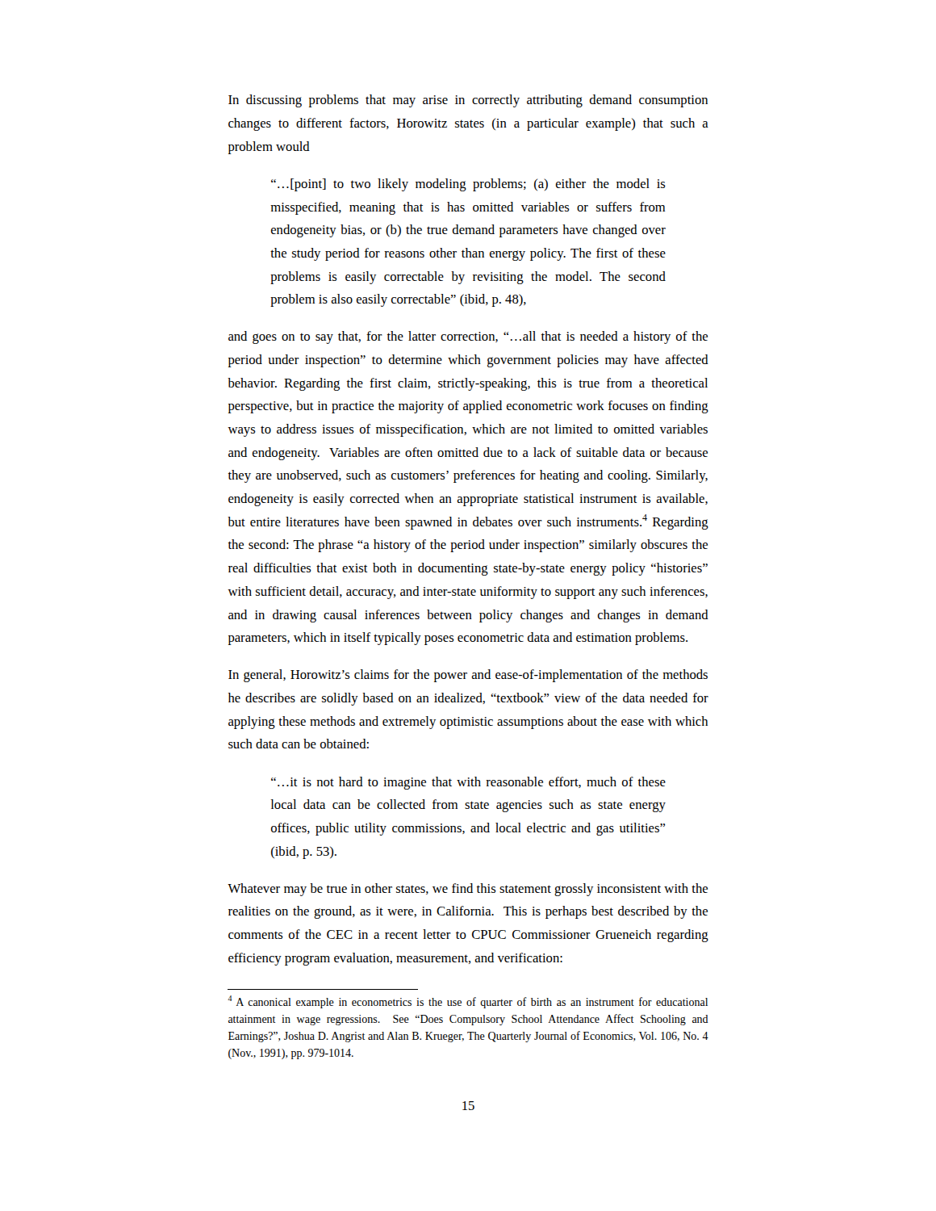In discussing problems that may arise in correctly attributing demand consumption changes to different factors, Horowitz states (in a particular example) that such a problem would
“…[point] to two likely modeling problems; (a) either the model is misspecified, meaning that is has omitted variables or suffers from endogeneity bias, or (b) the true demand parameters have changed over the study period for reasons other than energy policy. The first of these problems is easily correctable by revisiting the model. The second problem is also easily correctable” (ibid, p. 48),
and goes on to say that, for the latter correction, “…all that is needed a history of the period under inspection” to determine which government policies may have affected behavior. Regarding the first claim, strictly-speaking, this is true from a theoretical perspective, but in practice the majority of applied econometric work focuses on finding ways to address issues of misspecification, which are not limited to omitted variables and endogeneity. Variables are often omitted due to a lack of suitable data or because they are unobserved, such as customers’ preferences for heating and cooling. Similarly, endogeneity is easily corrected when an appropriate statistical instrument is available, but entire literatures have been spawned in debates over such instruments.4 Regarding the second: The phrase “a history of the period under inspection” similarly obscures the real difficulties that exist both in documenting state-by-state energy policy “histories” with sufficient detail, accuracy, and inter-state uniformity to support any such inferences, and in drawing causal inferences between policy changes and changes in demand parameters, which in itself typically poses econometric data and estimation problems.
In general, Horowitz’s claims for the power and ease-of-implementation of the methods he describes are solidly based on an idealized, “textbook” view of the data needed for applying these methods and extremely optimistic assumptions about the ease with which such data can be obtained:
“…it is not hard to imagine that with reasonable effort, much of these local data can be collected from state agencies such as state energy offices, public utility commissions, and local electric and gas utilities” (ibid, p. 53).
Whatever may be true in other states, we find this statement grossly inconsistent with the realities on the ground, as it were, in California. This is perhaps best described by the comments of the CEC in a recent letter to CPUC Commissioner Grueneich regarding efficiency program evaluation, measurement, and verification:
4 A canonical example in econometrics is the use of quarter of birth as an instrument for educational attainment in wage regressions. See “Does Compulsory School Attendance Affect Schooling and Earnings?”, Joshua D. Angrist and Alan B. Krueger, The Quarterly Journal of Economics, Vol. 106, No. 4 (Nov., 1991), pp. 979-1014.
15